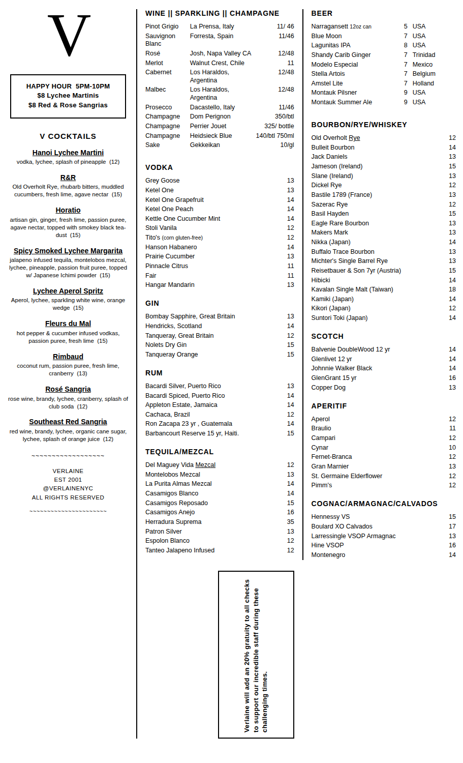V
HAPPY HOUR 5PM-10PM
$8 Lychee Martinis
$8 Red & Rose Sangrias
V COCKTAILS
Hanoi Lychee Martini
vodka, lychee, splash of pineapple (12)
R&R
Old Overholt Rye, rhubarb bitters, muddled cucumbers, fresh lime, agave nectar (15)
Horatio
artisan gin, ginger, fresh lime, passion puree, agave nectar, topped with smokey black tea-dust (15)
Spicy Smoked Lychee Margarita
jalapeno infused tequila, montelobos mezcal, lychee, pineapple, passion fruit puree, topped w/ Japanese Ichimi powder (15)
Lychee Aperol Spritz
Aperol, lychee, sparkling white wine, orange wedge (15)
Fleurs du Mal
hot pepper & cucumber infused vodkas, passion puree, fresh lime (15)
Rimbaud
coconut rum, passion puree, fresh lime, cranberry (13)
Rosé Sangria
rose wine, brandy, lychee, cranberry, splash of club soda (12)
Southeast Red Sangria
red wine, brandy, lychee, organic cane sugar, lychee, splash of orange juice (12)
~~~~~~~~~~~~~~~~~~
VERLAINE
EST 2001
@VERLAINENYC
ALL RIGHTS RESERVED
~~~~~~~~~~~~~~~~~~~~~~
WINE || SPARKLING || CHAMPAGNE
| Pinot Grigio | La Prensa, Italy | 11/ 46 |
| Sauvignon Blanc | Forresta, Spain | 11/46 |
| Rosé | Josh, Napa Valley CA | 12/48 |
| Merlot | Walnut Crest, Chile | 11 |
| Cabernet | Los Haraldos, Argentina | 12/48 |
| Malbec | Los Haraldos, Argentina | 12/48 |
| Prosecco | Dacastello, Italy | 11/46 |
| Champagne | Dom Perignon | 350/btl |
| Champagne | Perrier Jouet | 325/ bottle |
| Champagne | Heidsieck Blue | 140/btl 750ml |
| Sake | Gekkeikan | 10/gl |
VODKA
| Grey Goose | 13 |
| Ketel One | 13 |
| Ketel One Grapefruit | 14 |
| Ketel One Peach | 14 |
| Kettle One Cucumber Mint | 14 |
| Stoli Vanila | 12 |
| Tito's (corn gluten-free) | 12 |
| Hanson Habanero | 14 |
| Prairie Cucumber | 13 |
| Pinnacle Citrus | 11 |
| Fair | 11 |
| Hangar Mandarin | 13 |
GIN
| Bombay Sapphire, Great Britain | 13 |
| Hendricks, Scotland | 14 |
| Tanqueray, Great Britain | 12 |
| Nolets Dry Gin | 15 |
| Tanqueray Orange | 15 |
RUM
| Bacardi Silver, Puerto Rico | 13 |
| Bacardi Spiced, Puerto Rico | 14 |
| Appleton Estate, Jamaica | 14 |
| Cachaca, Brazil | 12 |
| Ron Zacapa 23 yr , Guatemala | 14 |
| Barbancourt Reserve 15 yr, Haiti. | 15 |
TEQUILA/MEZCAL
| Del Maguey Vida Mezcal | 12 |
| Montelobos Mezcal | 13 |
| La Purita Almas Mezcal | 14 |
| Casamigos Blanco | 14 |
| Casamigos Reposado | 15 |
| Casamigos Anejo | 16 |
| Herradura Suprema | 35 |
| Patron Silver | 13 |
| Espolon Blanco | 12 |
| Tanteo Jalapeno Infused | 12 |
Verlaine will add an 20% gratuity to all checks to support our incredible staff during these challenging times.
BEER
| Narragansett 12oz can | 5 | USA |
| Blue Moon | 7 | USA |
| Lagunitas IPA | 8 | USA |
| Shandy Carib Ginger | 7 | Trinidad |
| Modelo Especial | 7 | Mexico |
| Stella Artois | 7 | Belgium |
| Amstel Lite | 7 | Holland |
| Montauk Pilsner | 9 | USA |
| Montauk Summer Ale | 9 | USA |
BOURBON/RYE/WHISKEY
| Old Overholt Rye | 12 |
| Bulleit Bourbon | 14 |
| Jack Daniels | 13 |
| Jameson (Ireland) | 15 |
| Slane (Ireland) | 13 |
| Dickel Rye | 12 |
| Bastile 1789 (France) | 13 |
| Sazerac Rye | 12 |
| Basil Hayden | 15 |
| Eagle Rare Bourbon | 13 |
| Makers Mark | 13 |
| Nikka (Japan) | 14 |
| Buffalo Trace Bourbon | 13 |
| Michter's Single Barrel Rye | 13 |
| Reisetbauer & Son 7yr (Austria) | 15 |
| Hibicki | 14 |
| Kavalan Single Malt (Taiwan) | 18 |
| Kamiki (Japan) | 14 |
| Kikori (Japan) | 12 |
| Suntori Toki (Japan) | 14 |
SCOTCH
| Balvenie DoubleWood 12 yr | 14 |
| Glenlivet 12 yr | 14 |
| Johnnie Walker Black | 14 |
| GlenGrant 15 yr | 16 |
| Copper Dog | 13 |
APERITIF
| Aperol | 12 |
| Braulio | 11 |
| Campari | 12 |
| Cynar | 10 |
| Fernet-Branca | 12 |
| Gran Marnier | 13 |
| St. Germaine Elderflower | 12 |
| Pimm's | 12 |
COGNAC/ARMAGNAC/CALVADOS
| Hennessy VS | 15 |
| Boulard XO Calvados | 17 |
| Larressingle VSOP Armagnac | 13 |
| Hine VSOP | 16 |
| Montenegro | 14 |